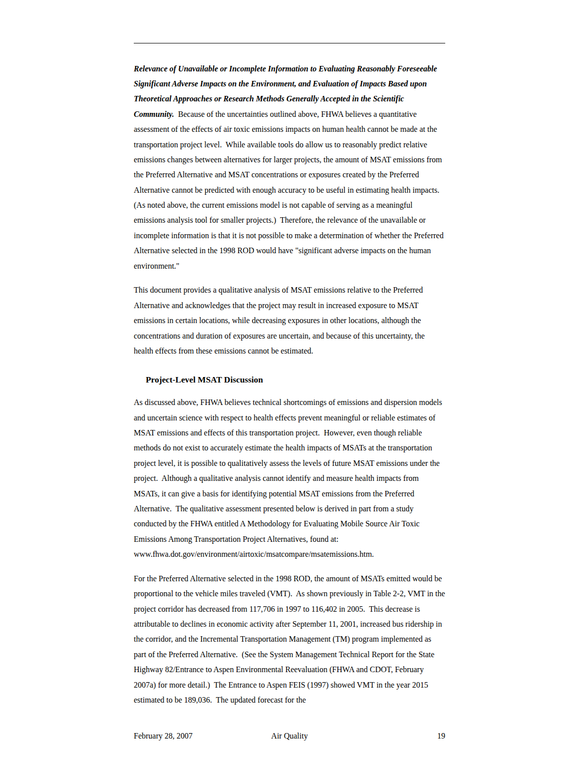Relevance of Unavailable or Incomplete Information to Evaluating Reasonably Foreseeable Significant Adverse Impacts on the Environment, and Evaluation of Impacts Based upon Theoretical Approaches or Research Methods Generally Accepted in the Scientific Community. Because of the uncertainties outlined above, FHWA believes a quantitative assessment of the effects of air toxic emissions impacts on human health cannot be made at the transportation project level. While available tools do allow us to reasonably predict relative emissions changes between alternatives for larger projects, the amount of MSAT emissions from the Preferred Alternative and MSAT concentrations or exposures created by the Preferred Alternative cannot be predicted with enough accuracy to be useful in estimating health impacts. (As noted above, the current emissions model is not capable of serving as a meaningful emissions analysis tool for smaller projects.) Therefore, the relevance of the unavailable or incomplete information is that it is not possible to make a determination of whether the Preferred Alternative selected in the 1998 ROD would have "significant adverse impacts on the human environment."
This document provides a qualitative analysis of MSAT emissions relative to the Preferred Alternative and acknowledges that the project may result in increased exposure to MSAT emissions in certain locations, while decreasing exposures in other locations, although the concentrations and duration of exposures are uncertain, and because of this uncertainty, the health effects from these emissions cannot be estimated.
Project-Level MSAT Discussion
As discussed above, FHWA believes technical shortcomings of emissions and dispersion models and uncertain science with respect to health effects prevent meaningful or reliable estimates of MSAT emissions and effects of this transportation project. However, even though reliable methods do not exist to accurately estimate the health impacts of MSATs at the transportation project level, it is possible to qualitatively assess the levels of future MSAT emissions under the project. Although a qualitative analysis cannot identify and measure health impacts from MSATs, it can give a basis for identifying potential MSAT emissions from the Preferred Alternative. The qualitative assessment presented below is derived in part from a study conducted by the FHWA entitled A Methodology for Evaluating Mobile Source Air Toxic Emissions Among Transportation Project Alternatives, found at: www.fhwa.dot.gov/environment/airtoxic/msatcompare/msatemissions.htm.
For the Preferred Alternative selected in the 1998 ROD, the amount of MSATs emitted would be proportional to the vehicle miles traveled (VMT). As shown previously in Table 2-2, VMT in the project corridor has decreased from 117,706 in 1997 to 116,402 in 2005. This decrease is attributable to declines in economic activity after September 11, 2001, increased bus ridership in the corridor, and the Incremental Transportation Management (TM) program implemented as part of the Preferred Alternative. (See the System Management Technical Report for the State Highway 82/Entrance to Aspen Environmental Reevaluation (FHWA and CDOT, February 2007a) for more detail.) The Entrance to Aspen FEIS (1997) showed VMT in the year 2015 estimated to be 189,036. The updated forecast for the
February 28, 2007
Air Quality
19